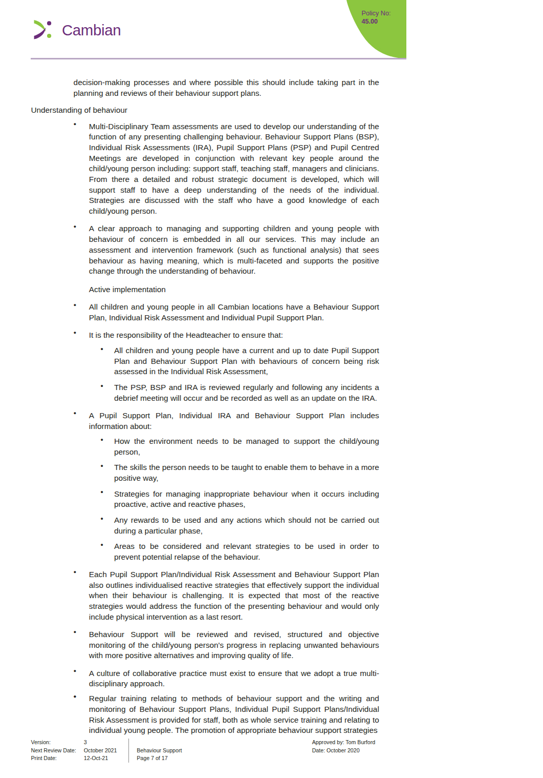Policy No:
45.00
Cambian
decision-making processes and where possible this should include taking part in the planning and reviews of their behaviour support plans.
Understanding of behaviour
Multi-Disciplinary Team assessments are used to develop our understanding of the function of any presenting challenging behaviour. Behaviour Support Plans (BSP), Individual Risk Assessments (IRA), Pupil Support Plans (PSP) and Pupil Centred Meetings are developed in conjunction with relevant key people around the child/young person including: support staff, teaching staff, managers and clinicians. From there a detailed and robust strategic document is developed, which will support staff to have a deep understanding of the needs of the individual. Strategies are discussed with the staff who have a good knowledge of each child/young person.
A clear approach to managing and supporting children and young people with behaviour of concern is embedded in all our services. This may include an assessment and intervention framework (such as functional analysis) that sees behaviour as having meaning, which is multi-faceted and supports the positive change through the understanding of behaviour.
Active implementation
All children and young people in all Cambian locations have a Behaviour Support Plan, Individual Risk Assessment and Individual Pupil Support Plan.
It is the responsibility of the Headteacher to ensure that:
All children and young people have a current and up to date Pupil Support Plan and Behaviour Support Plan with behaviours of concern being risk assessed in the Individual Risk Assessment,
The PSP, BSP and IRA is reviewed regularly and following any incidents a debrief meeting will occur and be recorded as well as an update on the IRA.
A Pupil Support Plan, Individual IRA and Behaviour Support Plan includes information about:
How the environment needs to be managed to support the child/young person,
The skills the person needs to be taught to enable them to behave in a more positive way,
Strategies for managing inappropriate behaviour when it occurs including proactive, active and reactive phases,
Any rewards to be used and any actions which should not be carried out during a particular phase,
Areas to be considered and relevant strategies to be used in order to prevent potential relapse of the behaviour.
Each Pupil Support Plan/Individual Risk Assessment and Behaviour Support Plan also outlines individualised reactive strategies that effectively support the individual when their behaviour is challenging. It is expected that most of the reactive strategies would address the function of the presenting behaviour and would only include physical intervention as a last resort.
Behaviour Support will be reviewed and revised, structured and objective monitoring of the child/young person's progress in replacing unwanted behaviours with more positive alternatives and improving quality of life.
A culture of collaborative practice must exist to ensure that we adopt a true multi-disciplinary approach.
● Regular training relating to methods of behaviour support and the writing and monitoring of Behaviour Support Plans, Individual Pupil Support Plans/Individual Risk Assessment is provided for staff, both as whole service training and relating to individual young people. The promotion of appropriate behaviour support strategies
Version:
Next Review Date:
Print Date:
3
October 2021
12-Oct-21
Behaviour Support
Page 7 of 17
Approved by: Tom Burford
Date: October 2020